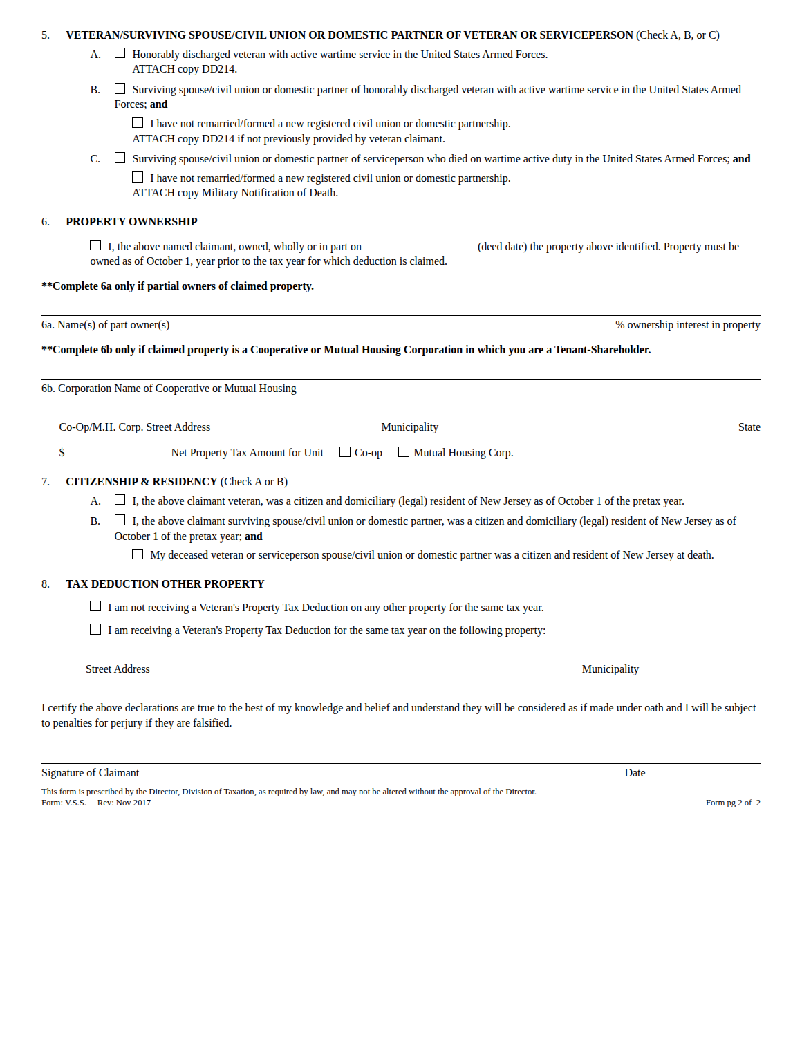5. VETERAN/SURVIVING SPOUSE/CIVIL UNION OR DOMESTIC PARTNER OF VETERAN OR SERVICEPERSON (Check A, B, or C)
A. Honorably discharged veteran with active wartime service in the United States Armed Forces.
ATTACH copy DD214.
B. Surviving spouse/civil union or domestic partner of honorably discharged veteran with active wartime service in the United States Armed Forces; and
I have not remarried/formed a new registered civil union or domestic partnership.
ATTACH copy DD214 if not previously provided by veteran claimant.
C. Surviving spouse/civil union or domestic partner of serviceperson who died on wartime active duty in the United States Armed Forces; and
I have not remarried/formed a new registered civil union or domestic partnership.
ATTACH copy Military Notification of Death.
6. PROPERTY OWNERSHIP
I, the above named claimant, owned, wholly or in part on (deed date) the property above identified. Property must be owned as of October 1, year prior to the tax year for which deduction is claimed.
**Complete 6a only if partial owners of claimed property.
6a. Name(s) of part owner(s) % ownership interest in property
**Complete 6b only if claimed property is a Cooperative or Mutual Housing Corporation in which you are a Tenant-Shareholder.
6b. Corporation Name of Cooperative or Mutual Housing
Co-Op/M.H. Corp. Street Address Municipality State
$ Net Property Tax Amount for Unit Co-op Mutual Housing Corp.
7. CITIZENSHIP & RESIDENCY (Check A or B)
A. I, the above claimant veteran, was a citizen and domiciliary (legal) resident of New Jersey as of October 1 of the pretax year.
B. I, the above claimant surviving spouse/civil union or domestic partner, was a citizen and domiciliary (legal) resident of New Jersey as of October 1 of the pretax year; and
My deceased veteran or serviceperson spouse/civil union or domestic partner was a citizen and resident of New Jersey at death.
8. TAX DEDUCTION OTHER PROPERTY
I am not receiving a Veteran's Property Tax Deduction on any other property for the same tax year.
I am receiving a Veteran's Property Tax Deduction for the same tax year on the following property:
Street Address Municipality
I certify the above declarations are true to the best of my knowledge and belief and understand they will be considered as if made under oath and I will be subject to penalties for perjury if they are falsified.
Signature of Claimant Date
This form is prescribed by the Director, Division of Taxation, as required by law, and may not be altered without the approval of the Director.
Form: V.S.S. Rev: Nov 2017 Form pg 2 of 2